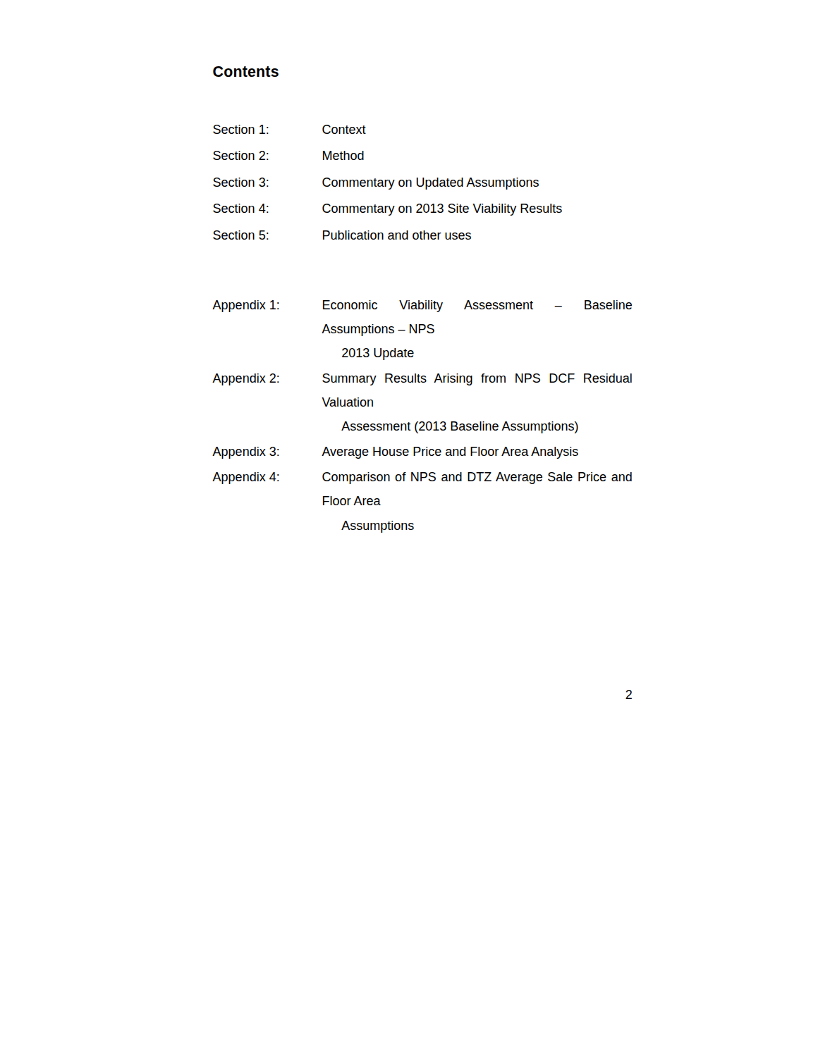Contents
Section 1:
Context
Section 2:
Method
Section 3:
Commentary on Updated Assumptions
Section 4:
Commentary on 2013 Site Viability Results
Section 5:
Publication and other uses
Appendix 1:
Economic Viability Assessment – Baseline Assumptions – NPS2013 Update
Appendix 2:
Summary Results Arising from NPS DCF Residual ValuationAssessment (2013 Baseline Assumptions)
Appendix 3:
Average House Price and Floor Area Analysis
Appendix 4:
Comparison of NPS and DTZ Average Sale Price and Floor AreaAssumptions
2